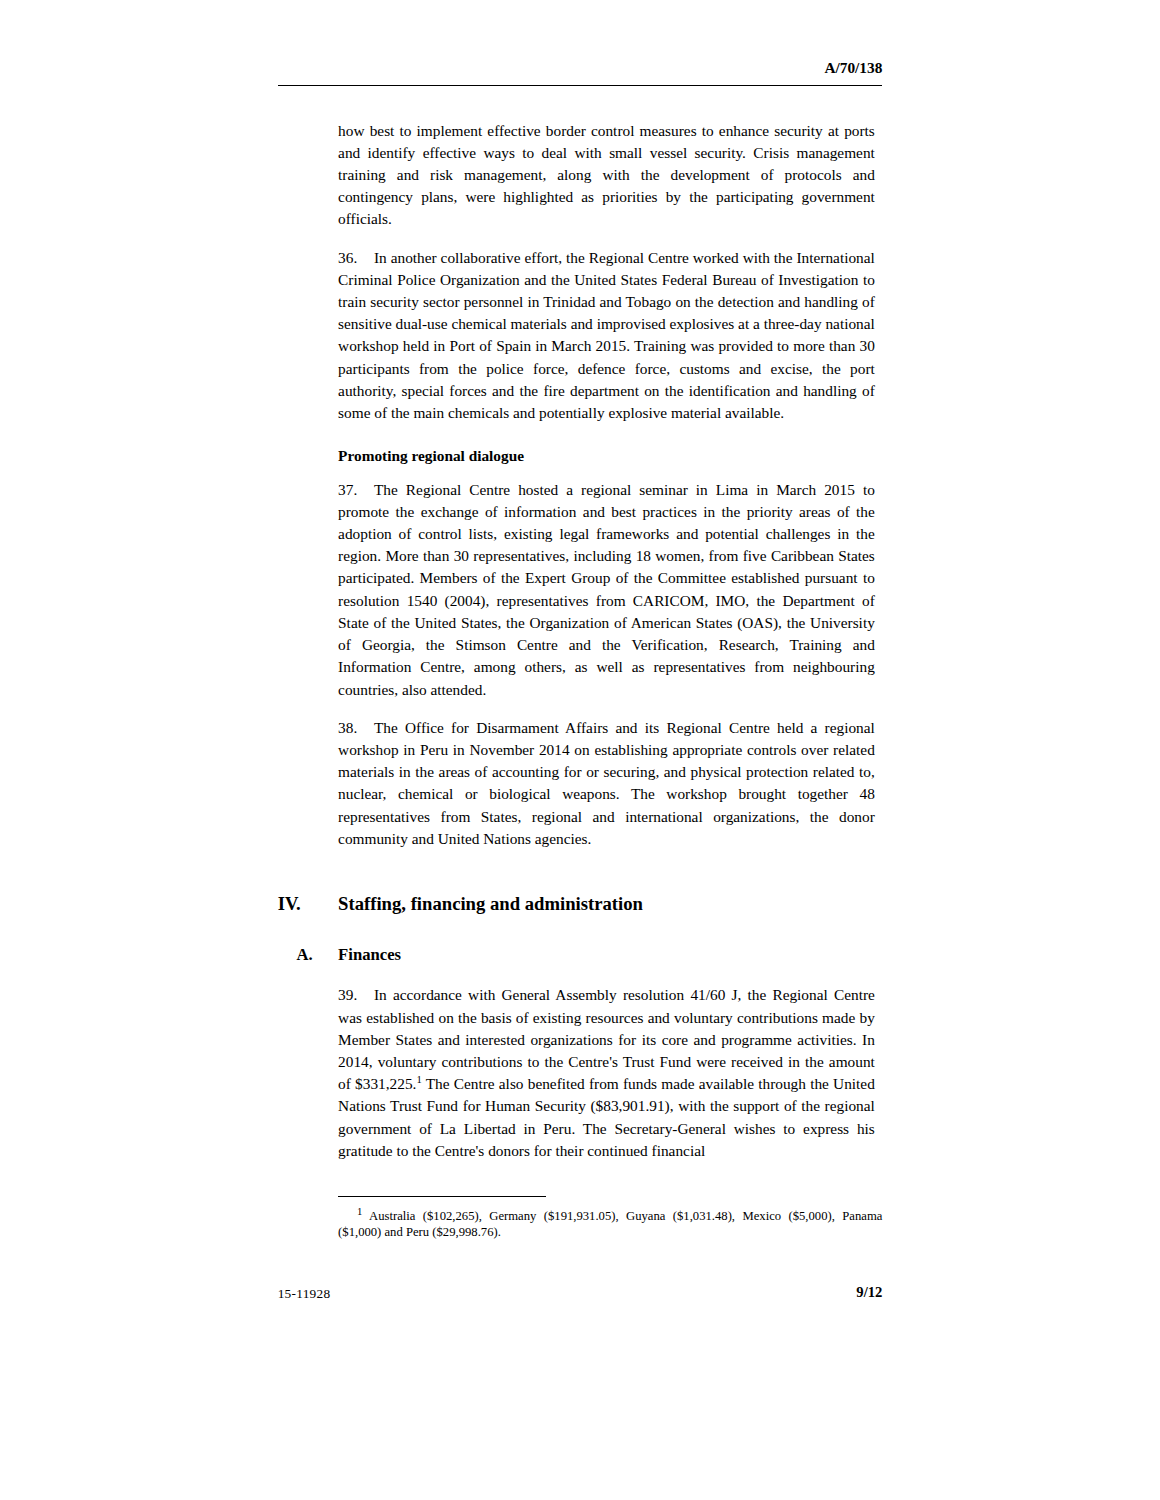A/70/138
how best to implement effective border control measures to enhance security at ports and identify effective ways to deal with small vessel security. Crisis management training and risk management, along with the development of protocols and contingency plans, were highlighted as priorities by the participating government officials.
36. In another collaborative effort, the Regional Centre worked with the International Criminal Police Organization and the United States Federal Bureau of Investigation to train security sector personnel in Trinidad and Tobago on the detection and handling of sensitive dual-use chemical materials and improvised explosives at a three-day national workshop held in Port of Spain in March 2015. Training was provided to more than 30 participants from the police force, defence force, customs and excise, the port authority, special forces and the fire department on the identification and handling of some of the main chemicals and potentially explosive material available.
Promoting regional dialogue
37. The Regional Centre hosted a regional seminar in Lima in March 2015 to promote the exchange of information and best practices in the priority areas of the adoption of control lists, existing legal frameworks and potential challenges in the region. More than 30 representatives, including 18 women, from five Caribbean States participated. Members of the Expert Group of the Committee established pursuant to resolution 1540 (2004), representatives from CARICOM, IMO, the Department of State of the United States, the Organization of American States (OAS), the University of Georgia, the Stimson Centre and the Verification, Research, Training and Information Centre, among others, as well as representatives from neighbouring countries, also attended.
38. The Office for Disarmament Affairs and its Regional Centre held a regional workshop in Peru in November 2014 on establishing appropriate controls over related materials in the areas of accounting for or securing, and physical protection related to, nuclear, chemical or biological weapons. The workshop brought together 48 representatives from States, regional and international organizations, the donor community and United Nations agencies.
IV. Staffing, financing and administration
A. Finances
39. In accordance with General Assembly resolution 41/60 J, the Regional Centre was established on the basis of existing resources and voluntary contributions made by Member States and interested organizations for its core and programme activities. In 2014, voluntary contributions to the Centre's Trust Fund were received in the amount of $331,225.1 The Centre also benefited from funds made available through the United Nations Trust Fund for Human Security ($83,901.91), with the support of the regional government of La Libertad in Peru. The Secretary-General wishes to express his gratitude to the Centre's donors for their continued financial
1 Australia ($102,265), Germany ($191,931.05), Guyana ($1,031.48), Mexico ($5,000), Panama ($1,000) and Peru ($29,998.76).
15-11928
9/12